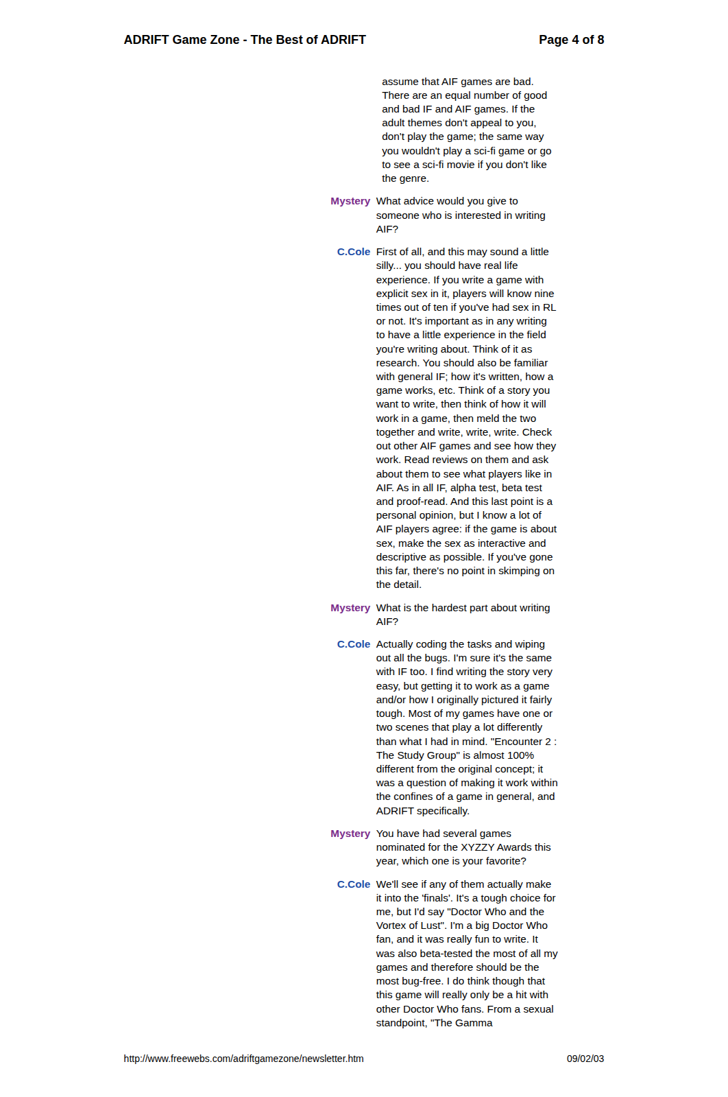ADRIFT Game Zone - The Best of ADRIFT Page 4 of 8
assume that AIF games are bad. There are an equal number of good and bad IF and AIF games. If the adult themes don't appeal to you, don't play the game; the same way you wouldn't play a sci-fi game or go to see a sci-fi movie if you don't like the genre.
Mystery
What advice would you give to someone who is interested in writing AIF?
C.Cole
First of all, and this may sound a little silly... you should have real life experience. If you write a game with explicit sex in it, players will know nine times out of ten if you've had sex in RL or not. It's important as in any writing to have a little experience in the field you're writing about. Think of it as research. You should also be familiar with general IF; how it's written, how a game works, etc. Think of a story you want to write, then think of how it will work in a game, then meld the two together and write, write, write. Check out other AIF games and see how they work. Read reviews on them and ask about them to see what players like in AIF. As in all IF, alpha test, beta test and proof-read. And this last point is a personal opinion, but I know a lot of AIF players agree: if the game is about sex, make the sex as interactive and descriptive as possible. If you've gone this far, there's no point in skimping on the detail.
Mystery
What is the hardest part about writing AIF?
C.Cole
Actually coding the tasks and wiping out all the bugs. I'm sure it's the same with IF too. I find writing the story very easy, but getting it to work as a game and/or how I originally pictured it fairly tough. Most of my games have one or two scenes that play a lot differently than what I had in mind. "Encounter 2 : The Study Group" is almost 100% different from the original concept; it was a question of making it work within the confines of a game in general, and ADRIFT specifically.
Mystery
You have had several games nominated for the XYZZY Awards this year, which one is your favorite?
C.Cole
We'll see if any of them actually make it into the 'finals'. It's a tough choice for me, but I'd say "Doctor Who and the Vortex of Lust". I'm a big Doctor Who fan, and it was really fun to write. It was also beta-tested the most of all my games and therefore should be the most bug-free. I do think though that this game will really only be a hit with other Doctor Who fans. From a sexual standpoint, "The Gamma
http://www.freewebs.com/adriftgamezone/newsletter.htm 09/02/03